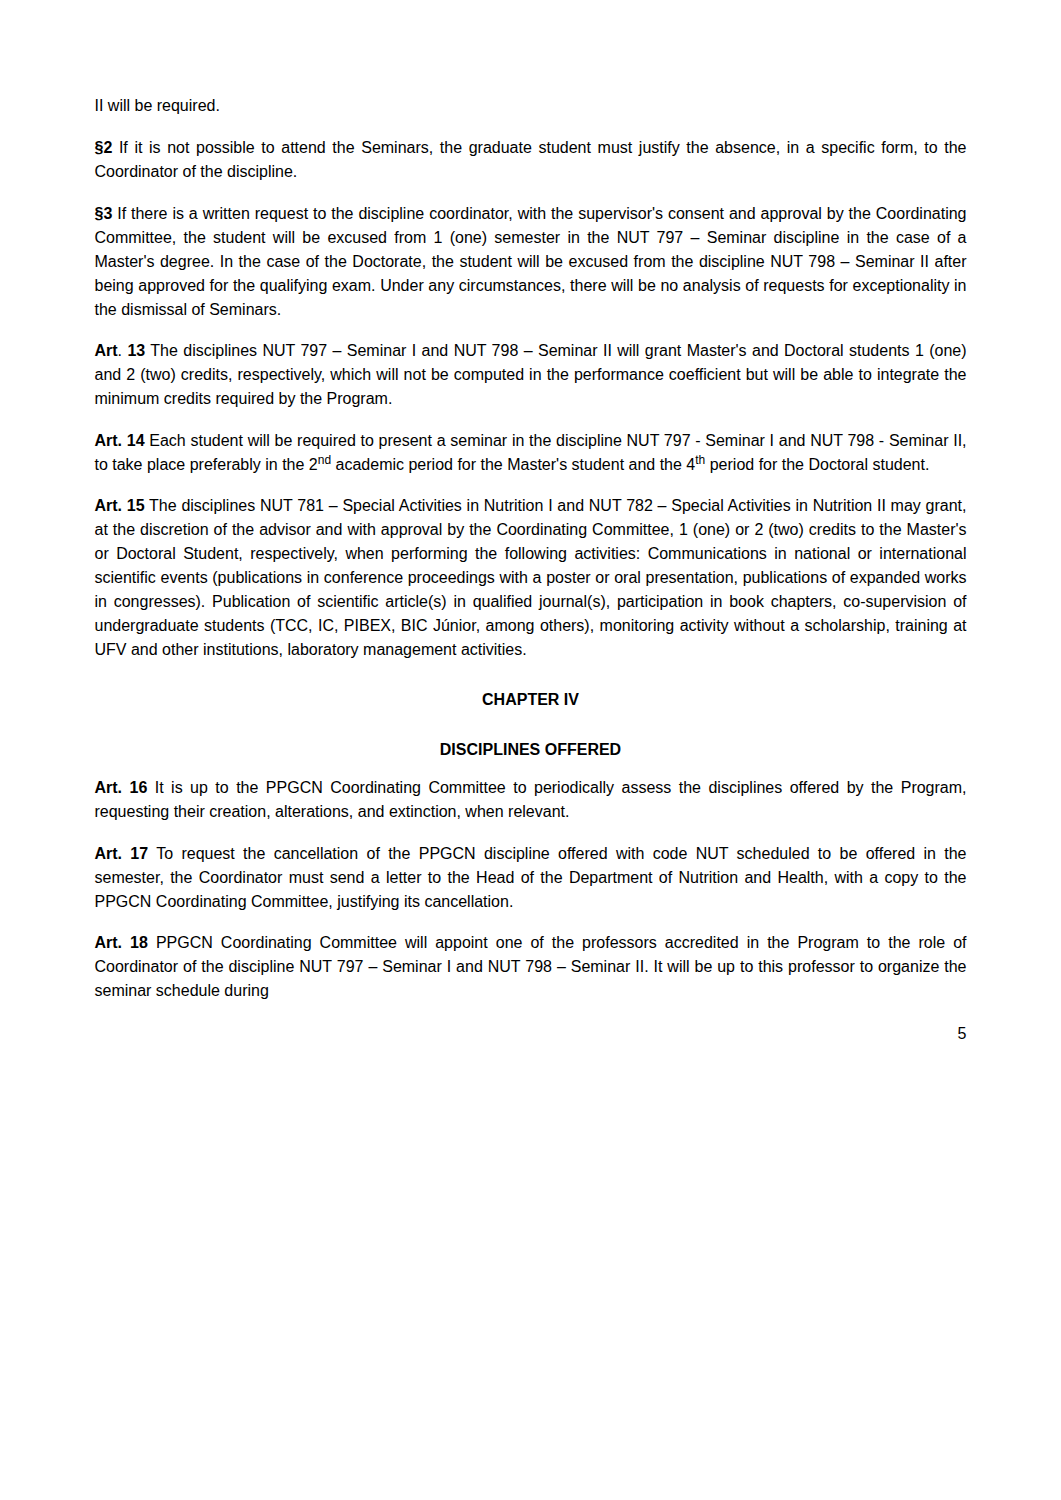II will be required.
§2 If it is not possible to attend the Seminars, the graduate student must justify the absence, in a specific form, to the Coordinator of the discipline.
§3 If there is a written request to the discipline coordinator, with the supervisor's consent and approval by the Coordinating Committee, the student will be excused from 1 (one) semester in the NUT 797 – Seminar discipline in the case of a Master's degree. In the case of the Doctorate, the student will be excused from the discipline NUT 798 – Seminar II after being approved for the qualifying exam. Under any circumstances, there will be no analysis of requests for exceptionality in the dismissal of Seminars.
Art. 13 The disciplines NUT 797 – Seminar I and NUT 798 – Seminar II will grant Master's and Doctoral students 1 (one) and 2 (two) credits, respectively, which will not be computed in the performance coefficient but will be able to integrate the minimum credits required by the Program.
Art. 14 Each student will be required to present a seminar in the discipline NUT 797 - Seminar I and NUT 798 - Seminar II, to take place preferably in the 2nd academic period for the Master's student and the 4th period for the Doctoral student.
Art. 15 The disciplines NUT 781 – Special Activities in Nutrition I and NUT 782 – Special Activities in Nutrition II may grant, at the discretion of the advisor and with approval by the Coordinating Committee, 1 (one) or 2 (two) credits to the Master's or Doctoral Student, respectively, when performing the following activities: Communications in national or international scientific events (publications in conference proceedings with a poster or oral presentation, publications of expanded works in congresses). Publication of scientific article(s) in qualified journal(s), participation in book chapters, co-supervision of undergraduate students (TCC, IC, PIBEX, BIC Júnior, among others), monitoring activity without a scholarship, training at UFV and other institutions, laboratory management activities.
CHAPTER IV
DISCIPLINES OFFERED
Art. 16 It is up to the PPGCN Coordinating Committee to periodically assess the disciplines offered by the Program, requesting their creation, alterations, and extinction, when relevant.
Art. 17 To request the cancellation of the PPGCN discipline offered with code NUT scheduled to be offered in the semester, the Coordinator must send a letter to the Head of the Department of Nutrition and Health, with a copy to the PPGCN Coordinating Committee, justifying its cancellation.
Art. 18 PPGCN Coordinating Committee will appoint one of the professors accredited in the Program to the role of Coordinator of the discipline NUT 797 – Seminar I and NUT 798 – Seminar II. It will be up to this professor to organize the seminar schedule during
5